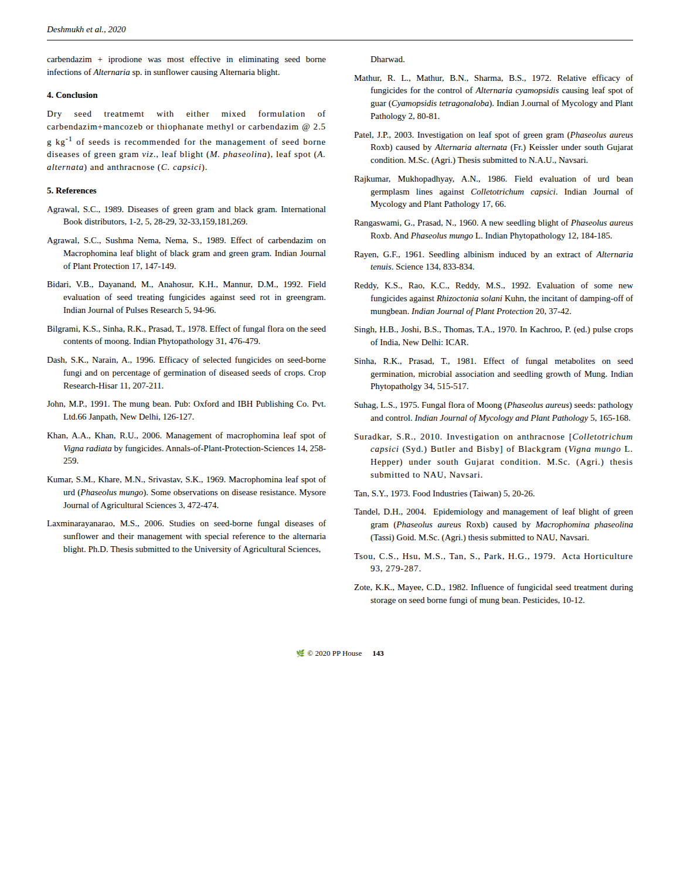Deshmukh et al., 2020
carbendazim + iprodione was most effective in eliminating seed borne infections of Alternaria sp. in sunflower causing Alternaria blight.
4. Conclusion
Dry seed treatmemt with either mixed formulation of carbendazim+mancozeb or thiophanate methyl or carbendazim @ 2.5 g kg-1 of seeds is recommended for the management of seed borne diseases of green gram viz., leaf blight (M. phaseolina), leaf spot (A. alternata) and anthracnose (C. capsici).
5. References
Agrawal, S.C., 1989. Diseases of green gram and black gram. International Book distributors, 1-2, 5, 28-29, 32-33,159,181,269.
Agrawal, S.C., Sushma Nema, Nema, S., 1989. Effect of carbendazim on Macrophomina leaf blight of black gram and green gram. Indian Journal of Plant Protection 17, 147-149.
Bidari, V.B., Dayanand, M., Anahosur, K.H., Mannur, D.M., 1992. Field evaluation of seed treating fungicides against seed rot in greengram. Indian Journal of Pulses Research 5, 94-96.
Bilgrami, K.S., Sinha, R.K., Prasad, T., 1978. Effect of fungal flora on the seed contents of moong. Indian Phytopathology 31, 476-479.
Dash, S.K., Narain, A., 1996. Efficacy of selected fungicides on seed-borne fungi and on percentage of germination of diseased seeds of crops. Crop Research-Hisar 11, 207-211.
John, M.P., 1991. The mung bean. Pub: Oxford and IBH Publishing Co. Pvt. Ltd.66 Janpath, New Delhi, 126-127.
Khan, A.A., Khan, R.U., 2006. Management of macrophomina leaf spot of Vigna radiata by fungicides. Annals-of-Plant-Protection-Sciences 14, 258-259.
Kumar, S.M., Khare, M.N., Srivastav, S.K., 1969. Macrophomina leaf spot of urd (Phaseolus mungo). Some observations on disease resistance. Mysore Journal of Agricultural Sciences 3, 472-474.
Laxminarayanarao, M.S., 2006. Studies on seed-borne fungal diseases of sunflower and their management with special reference to the alternaria blight. Ph.D. Thesis submitted to the University of Agricultural Sciences,
Dharwad.
Mathur, R. L., Mathur, B.N., Sharma, B.S., 1972. Relative efficacy of fungicides for the control of Alternaria cyamopsidis causing leaf spot of guar (Cyamopsidis tetragonaloba). Indian J.ournal of Mycology and Plant Pathology 2, 80-81.
Patel, J.P., 2003. Investigation on leaf spot of green gram (Phaseolus aureus Roxb) caused by Alternaria alternata (Fr.) Keissler under south Gujarat condition. M.Sc. (Agri.) Thesis submitted to N.A.U., Navsari.
Rajkumar, Mukhopadhyay, A.N., 1986. Field evaluation of urd bean germplasm lines against Colletotrichum capsici. Indian Journal of Mycology and Plant Pathology 17, 66.
Rangaswami, G., Prasad, N., 1960. A new seedling blight of Phaseolus aureus Roxb. And Phaseolus mungo L. Indian Phytopathology 12, 184-185.
Rayen, G.F., 1961. Seedling albinism induced by an extract of Alternaria tenuis. Science 134, 833-834.
Reddy, K.S., Rao, K.C., Reddy, M.S., 1992. Evaluation of some new fungicides against Rhizoctonia solani Kuhn, the incitant of damping-off of mungbean. Indian Journal of Plant Protection 20, 37-42.
Singh, H.B., Joshi, B.S., Thomas, T.A., 1970. In Kachroo, P. (ed.) pulse crops of India, New Delhi: ICAR.
Sinha, R.K., Prasad, T., 1981. Effect of fungal metabolites on seed germination, microbial association and seedling growth of Mung. Indian Phytopatholgy 34, 515-517.
Suhag, L.S., 1975. Fungal flora of Moong (Phaseolus aureus) seeds: pathology and control. Indian Journal of Mycology and Plant Pathology 5, 165-168.
Suradkar, S.R., 2010. Investigation on anthracnose [Colletotrichum capsici (Syd.) Butler and Bisby] of Blackgram (Vigna mungo L. Hepper) under south Gujarat condition. M.Sc. (Agri.) thesis submitted to NAU, Navsari.
Tan, S.Y., 1973. Food Industries (Taiwan) 5, 20-26.
Tandel, D.H., 2004. Epidemiology and management of leaf blight of green gram (Phaseolus aureus Roxb) caused by Macrophomina phaseolina (Tassi) Goid. M.Sc. (Agri.) thesis submitted to NAU, Navsari.
Tsou, C.S., Hsu, M.S., Tan, S., Park, H.G., 1979. Acta Horticulture 93, 279-287.
Zote, K.K., Mayee, C.D., 1982. Influence of fungicidal seed treatment during storage on seed borne fungi of mung bean. Pesticides, 10-12.
🌿© 2020 PP House143